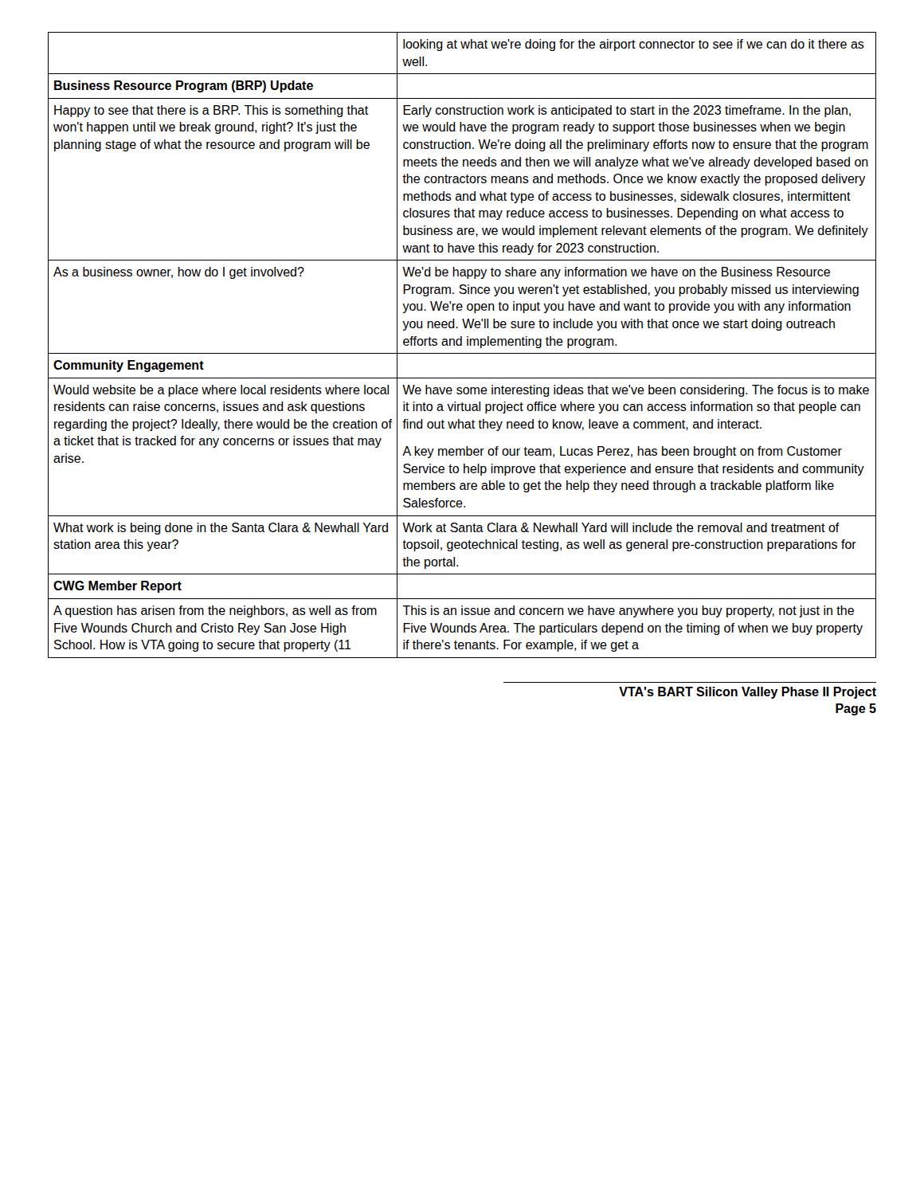| | looking at what we're doing for the airport connector to see if we can do it there as well. |
| Business Resource Program (BRP) Update | |
| Happy to see that there is a BRP. This is something that won't happen until we break ground, right? It's just the planning stage of what the resource and program will be | Early construction work is anticipated to start in the 2023 timeframe. In the plan, we would have the program ready to support those businesses when we begin construction. We're doing all the preliminary efforts now to ensure that the program meets the needs and then we will analyze what we've already developed based on the contractors means and methods. Once we know exactly the proposed delivery methods and what type of access to businesses, sidewalk closures, intermittent closures that may reduce access to businesses. Depending on what access to business are, we would implement relevant elements of the program. We definitely want to have this ready for 2023 construction. |
| As a business owner, how do I get involved? | We'd be happy to share any information we have on the Business Resource Program. Since you weren't yet established, you probably missed us interviewing you. We're open to input you have and want to provide you with any information you need. We'll be sure to include you with that once we start doing outreach efforts and implementing the program. |
| Community Engagement | |
| Would website be a place where local residents where local residents can raise concerns, issues and ask questions regarding the project? Ideally, there would be the creation of a ticket that is tracked for any concerns or issues that may arise. | We have some interesting ideas that we've been considering. The focus is to make it into a virtual project office where you can access information so that people can find out what they need to know, leave a comment, and interact. A key member of our team, Lucas Perez, has been brought on from Customer Service to help improve that experience and ensure that residents and community members are able to get the help they need through a trackable platform like Salesforce. |
| What work is being done in the Santa Clara & Newhall Yard station area this year? | Work at Santa Clara & Newhall Yard will include the removal and treatment of topsoil, geotechnical testing, as well as general pre-construction preparations for the portal. |
| CWG Member Report | |
| A question has arisen from the neighbors, as well as from Five Wounds Church and Cristo Rey San Jose High School. How is VTA going to secure that property (11 | This is an issue and concern we have anywhere you buy property, not just in the Five Wounds Area. The particulars depend on the timing of when we buy property if there's tenants. For example, if we get a |
VTA's BART Silicon Valley Phase II Project
Page 5